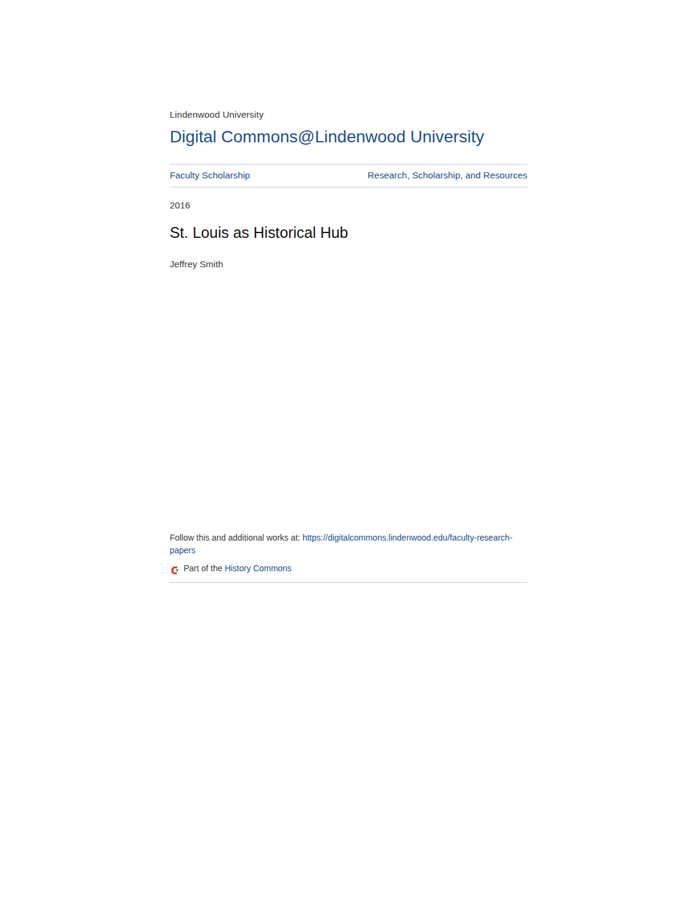Lindenwood University
Digital Commons@Lindenwood University
Faculty Scholarship
Research, Scholarship, and Resources
2016
St. Louis as Historical Hub
Jeffrey Smith
Follow this and additional works at: https://digitalcommons.lindenwood.edu/faculty-research-papers
Part of the History Commons